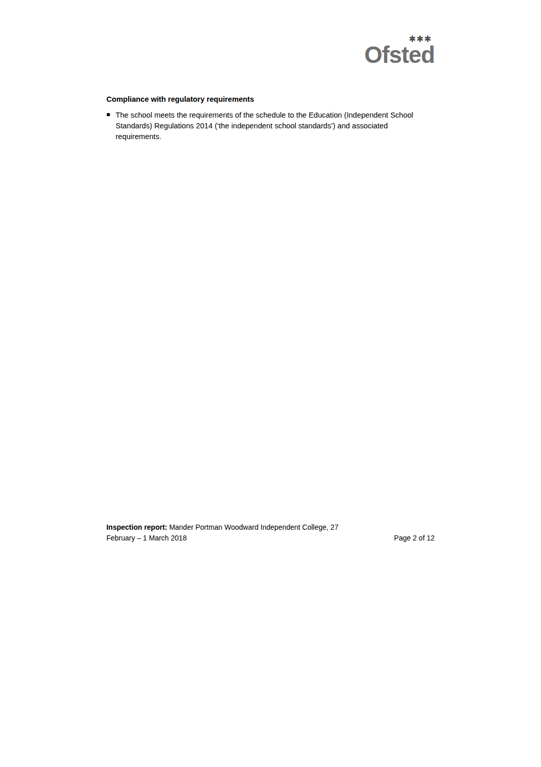✱✱✱
Ofsted
Compliance with regulatory requirements
The school meets the requirements of the schedule to the Education (Independent School Standards) Regulations 2014 (‘the independent school standards’) and associated requirements.
Inspection report: Mander Portman Woodward Independent College, 27 February – 1 March 2018
Page 2 of 12